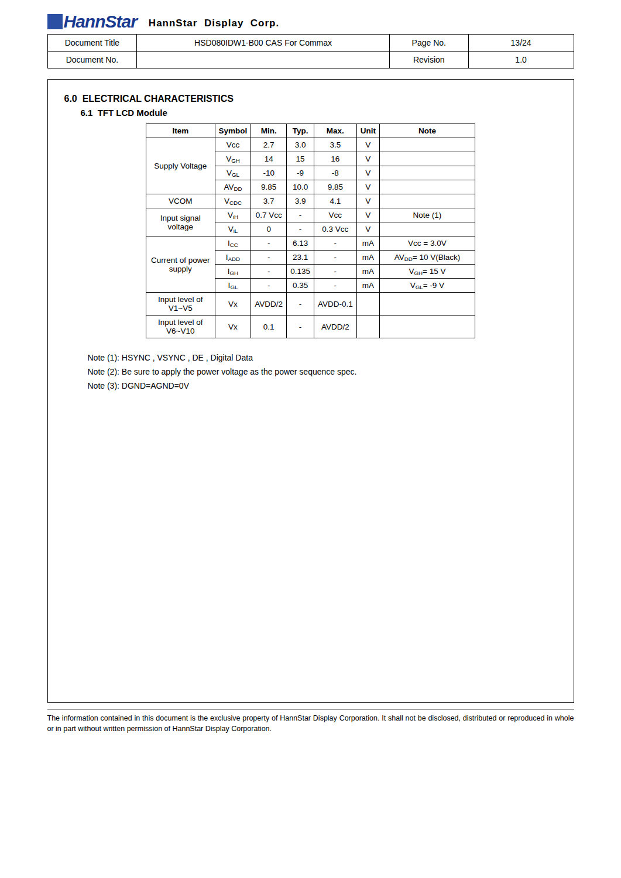Hann Star
HannStar Display Corp.
| Document Title | HSD080IDW1-B00 CAS For Commax | Page No. | 13/24 |
| Document No. | | Revision | 1.0 |
6.0 ELECTRICAL CHARACTERISTICS
6.1 TFT LCD Module
| Item | Symbol | Min. | Typ. | Max. | Unit | Note |
| --- | --- | --- | --- | --- | --- | --- |
| Supply Voltage | Vcc | 2.7 | 3.0 | 3.5 | V | |
| V GH | 14 | 15 | 16 | V | |
| V GL | -10 | -9 | -8 | V | |
| AV DD | 9.85 | 10.0 | 9.85 | V | |
| VCOM | V CDC | 3.7 | 3.9 | 4.1 | V | |
| Input signal voltage | V iH | 0.7 Vcc | - | Vcc | V | Note (1) |
| V iL | 0 | - | 0.3 Vcc | V | |
| Current of power supply | I CC | - | 6.13 | - | mA | Vcc = 3.0V |
| I ADD | - | 23.1 | - | mA | AV DD = 10 V(Black) |
| I GH | - | 0.135 | - | mA | V GH = 15 V |
| I GL | - | 0.35 | - | mA | V GL = -9 V |
| Input level of V1~V5 | Vx | AVDD/2 | - | AVDD-0.1 | | |
| Input level of V6~V10 | Vx | 0.1 | - | AVDD/2 | | |
Note (1): HSYNC , VSYNC , DE , Digital Data
Note (2): Be sure to apply the power voltage as the power sequence spec.
Note (3): DGND=AGND=0V
The information contained in this document is the exclusive property of HannStar Display Corporation. It shall not be disclosed, distributed or reproduced in whole or in part without written permission of HannStar Display Corporation.